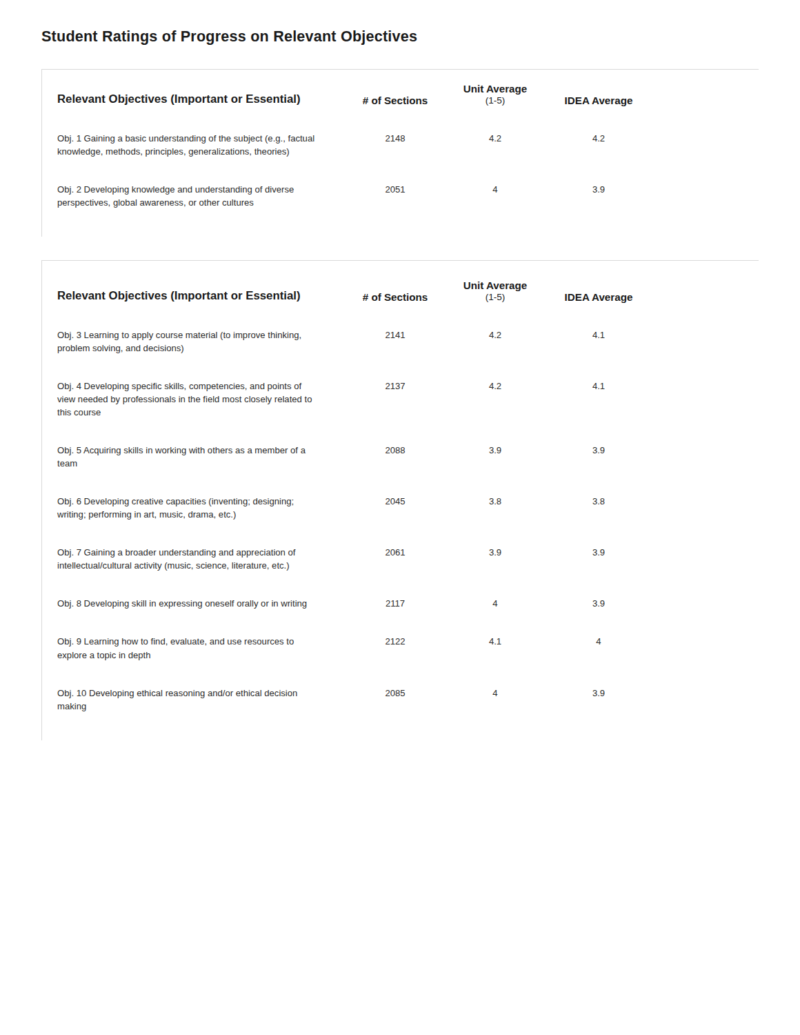Student Ratings of Progress on Relevant Objectives
| Relevant Objectives (Important or Essential) | # of Sections | Unit Average (1-5) | IDEA Average |
| --- | --- | --- | --- |
| Obj. 1 Gaining a basic understanding of the subject (e.g., factual knowledge, methods, principles, generalizations, theories) | 2148 | 4.2 | 4.2 |
| Obj. 2 Developing knowledge and understanding of diverse perspectives, global awareness, or other cultures | 2051 | 4 | 3.9 |
| Relevant Objectives (Important or Essential) | # of Sections | Unit Average (1-5) | IDEA Average |
| --- | --- | --- | --- |
| Obj. 3 Learning to apply course material (to improve thinking, problem solving, and decisions) | 2141 | 4.2 | 4.1 |
| Obj. 4 Developing specific skills, competencies, and points of view needed by professionals in the field most closely related to this course | 2137 | 4.2 | 4.1 |
| Obj. 5 Acquiring skills in working with others as a member of a team | 2088 | 3.9 | 3.9 |
| Obj. 6 Developing creative capacities (inventing; designing; writing; performing in art, music, drama, etc.) | 2045 | 3.8 | 3.8 |
| Obj. 7 Gaining a broader understanding and appreciation of intellectual/cultural activity (music, science, literature, etc.) | 2061 | 3.9 | 3.9 |
| Obj. 8 Developing skill in expressing oneself orally or in writing | 2117 | 4 | 3.9 |
| Obj. 9 Learning how to find, evaluate, and use resources to explore a topic in depth | 2122 | 4.1 | 4 |
| Obj. 10 Developing ethical reasoning and/or ethical decision making | 2085 | 4 | 3.9 |